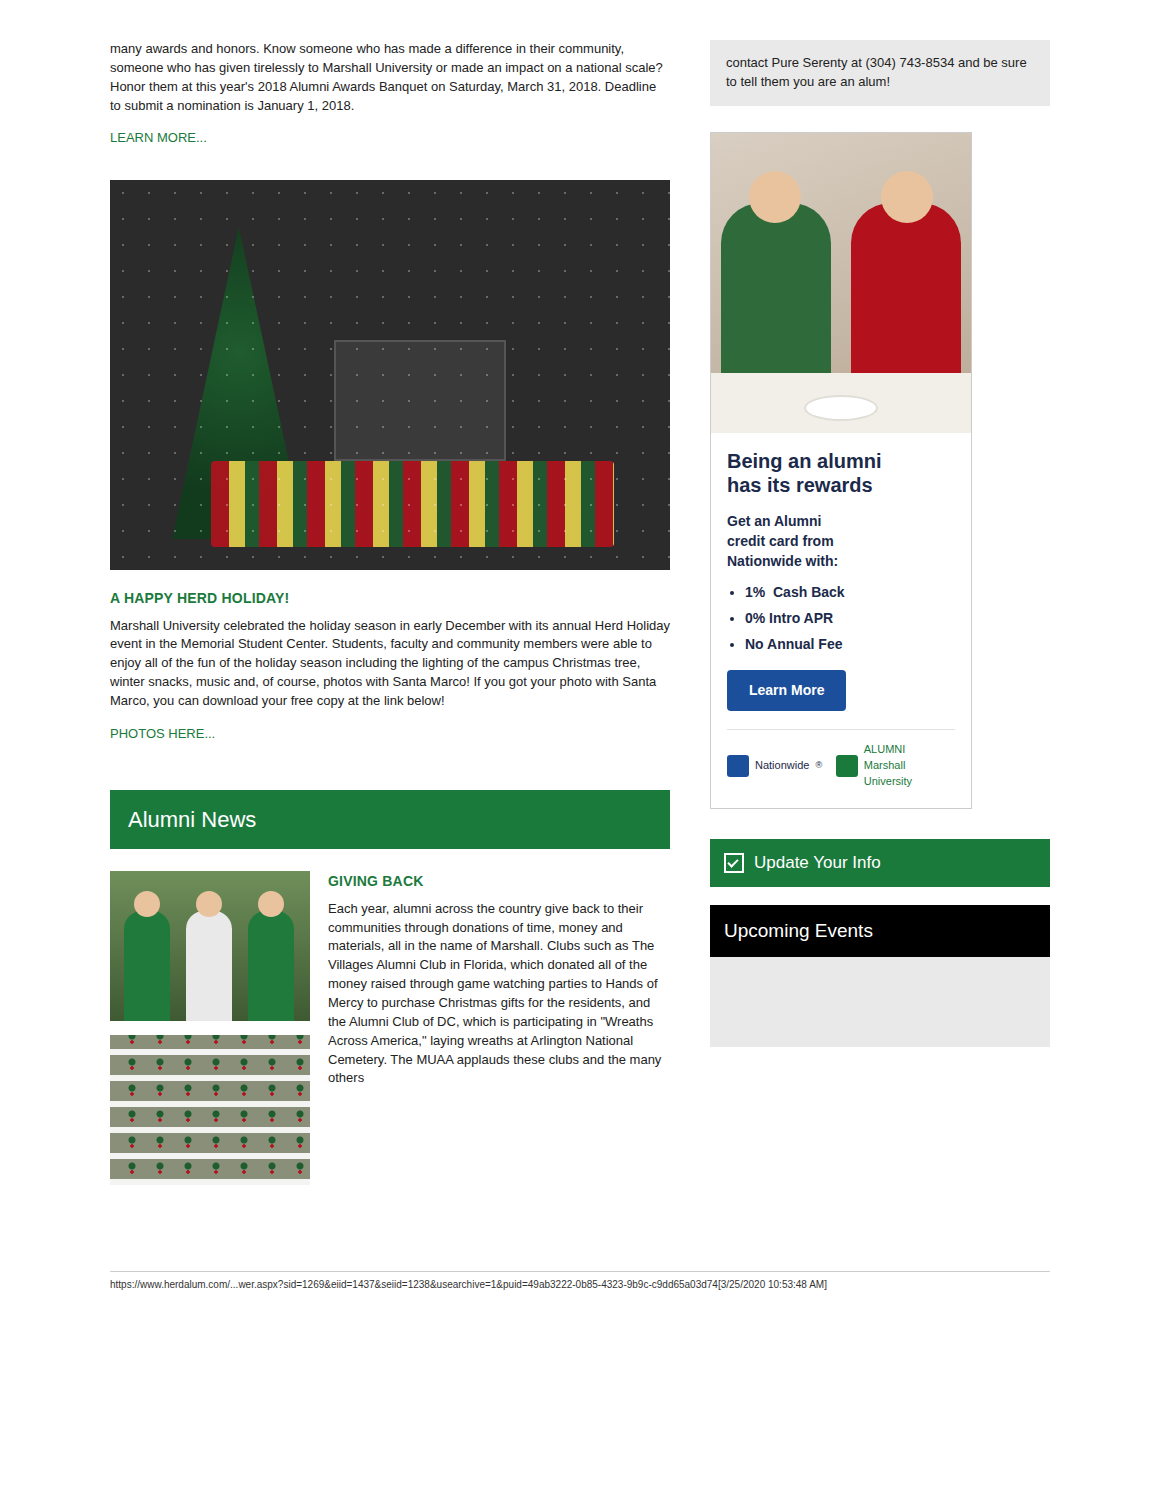many awards and honors. Know someone who has made a difference in their community, someone who has given tirelessly to Marshall University or made an impact on a national scale? Honor them at this year's 2018 Alumni Awards Banquet on Saturday, March 31, 2018. Deadline to submit a nomination is January 1, 2018.
LEARN MORE...
A HAPPY HERD HOLIDAY!
Marshall University celebrated the holiday season in early December with its annual Herd Holiday event in the Memorial Student Center. Students, faculty and community members were able to enjoy all of the fun of the holiday season including the lighting of the campus Christmas tree, winter snacks, music and, of course, photos with Santa Marco! If you got your photo with Santa Marco, you can download your free copy at the link below!
PHOTOS HERE...
Alumni News
GIVING BACK
Each year, alumni across the country give back to their communities through donations of time, money and materials, all in the name of Marshall. Clubs such as The Villages Alumni Club in Florida, which donated all of the money raised through game watching parties to Hands of Mercy to purchase Christmas gifts for the residents, and the Alumni Club of DC, which is participating in "Wreaths Across America," laying wreaths at Arlington National Cemetery. The MUAA applauds these clubs and the many others
contact Pure Serenty at (304) 743-8534 and be sure to tell them you are an alum!
Being an alumni
has its rewards
Get an Alumni
credit card from
Nationwide with:
1% Cash Back
0% Intro APR
No Annual Fee
Learn More
Nationwide® ALUMNI
Marshall University
Update Your Info
Upcoming Events
https://www.herdalum.com/...wer.aspx?sid=1269&eiid=1437&seiid=1238&usearchive=1&puid=49ab3222-0b85-4323-9b9c-c9dd65a03d74[3/25/2020 10:53:48 AM]